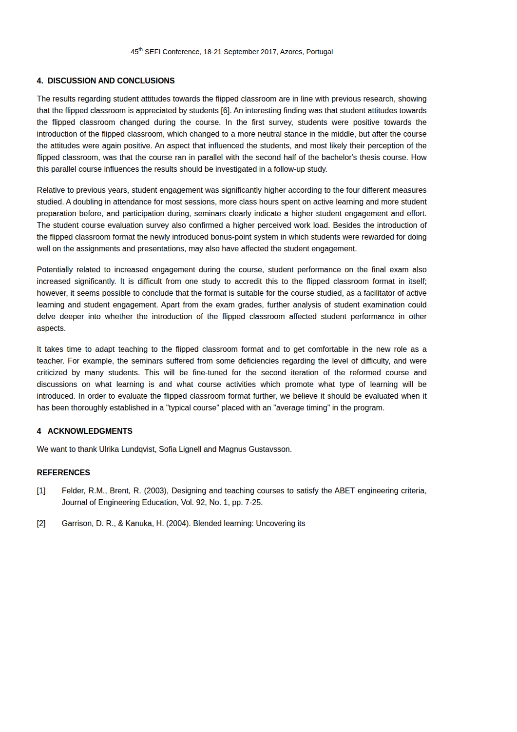45th SEFI Conference, 18-21 September 2017, Azores, Portugal
4. DISCUSSION AND CONCLUSIONS
The results regarding student attitudes towards the flipped classroom are in line with previous research, showing that the flipped classroom is appreciated by students [6]. An interesting finding was that student attitudes towards the flipped classroom changed during the course. In the first survey, students were positive towards the introduction of the flipped classroom, which changed to a more neutral stance in the middle, but after the course the attitudes were again positive. An aspect that influenced the students, and most likely their perception of the flipped classroom, was that the course ran in parallel with the second half of the bachelor's thesis course. How this parallel course influences the results should be investigated in a follow-up study.
Relative to previous years, student engagement was significantly higher according to the four different measures studied. A doubling in attendance for most sessions, more class hours spent on active learning and more student preparation before, and participation during, seminars clearly indicate a higher student engagement and effort. The student course evaluation survey also confirmed a higher perceived work load. Besides the introduction of the flipped classroom format the newly introduced bonus-point system in which students were rewarded for doing well on the assignments and presentations, may also have affected the student engagement.
Potentially related to increased engagement during the course, student performance on the final exam also increased significantly. It is difficult from one study to accredit this to the flipped classroom format in itself; however, it seems possible to conclude that the format is suitable for the course studied, as a facilitator of active learning and student engagement. Apart from the exam grades, further analysis of student examination could delve deeper into whether the introduction of the flipped classroom affected student performance in other aspects.
It takes time to adapt teaching to the flipped classroom format and to get comfortable in the new role as a teacher. For example, the seminars suffered from some deficiencies regarding the level of difficulty, and were criticized by many students. This will be fine-tuned for the second iteration of the reformed course and discussions on what learning is and what course activities which promote what type of learning will be introduced. In order to evaluate the flipped classroom format further, we believe it should be evaluated when it has been thoroughly established in a "typical course" placed with an "average timing" in the program.
4 ACKNOWLEDGMENTS
We want to thank Ulrika Lundqvist, Sofia Lignell and Magnus Gustavsson.
REFERENCES
[1]
Felder, R.M., Brent, R. (2003), Designing and teaching courses to satisfy the ABET engineering criteria, Journal of Engineering Education, Vol. 92, No. 1, pp. 7-25.
[2]
Garrison, D. R., & Kanuka, H. (2004). Blended learning: Uncovering its